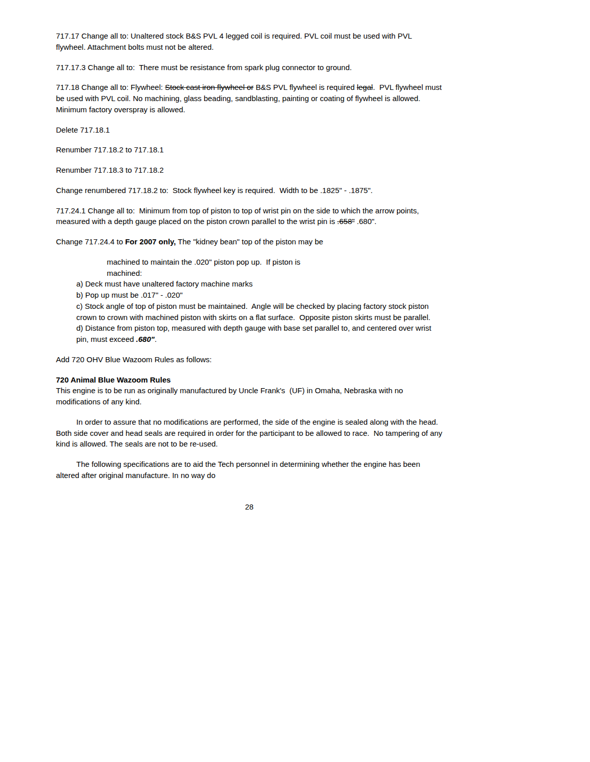717.17 Change all to: Unaltered stock B&S PVL 4 legged coil is required. PVL coil must be used with PVL flywheel. Attachment bolts must not be altered.
717.17.3 Change all to: There must be resistance from spark plug connector to ground.
717.18 Change all to: Flywheel: Stock cast iron flywheel or B&S PVL flywheel is required legal. PVL flywheel must be used with PVL coil. No machining, glass beading, sandblasting, painting or coating of flywheel is allowed. Minimum factory overspray is allowed.
Delete 717.18.1
Renumber 717.18.2 to 717.18.1
Renumber 717.18.3 to 717.18.2
Change renumbered 717.18.2 to: Stock flywheel key is required. Width to be .1825" - .1875".
717.24.1 Change all to: Minimum from top of piston to top of wrist pin on the side to which the arrow points, measured with a depth gauge placed on the piston crown parallel to the wrist pin is .658" .680".
Change 717.24.4 to For 2007 only, The "kidney bean" top of the piston may be
machined to maintain the .020" piston pop up. If piston is
machined:
a) Deck must have unaltered factory machine marks
b) Pop up must be .017" - .020"
c) Stock angle of top of piston must be maintained. Angle will be checked by placing factory stock piston crown to crown with machined piston with skirts on a flat surface. Opposite piston skirts must be parallel.
d) Distance from piston top, measured with depth gauge with base set parallel to, and centered over wrist pin, must exceed .680".
Add 720 OHV Blue Wazoom Rules as follows:
720 Animal Blue Wazoom Rules
This engine is to be run as originally manufactured by Uncle Frank's (UF) in Omaha, Nebraska with no modifications of any kind.
In order to assure that no modifications are performed, the side of the engine is sealed along with the head. Both side cover and head seals are required in order for the participant to be allowed to race. No tampering of any kind is allowed. The seals are not to be re-used.
The following specifications are to aid the Tech personnel in determining whether the engine has been altered after original manufacture. In no way do
28